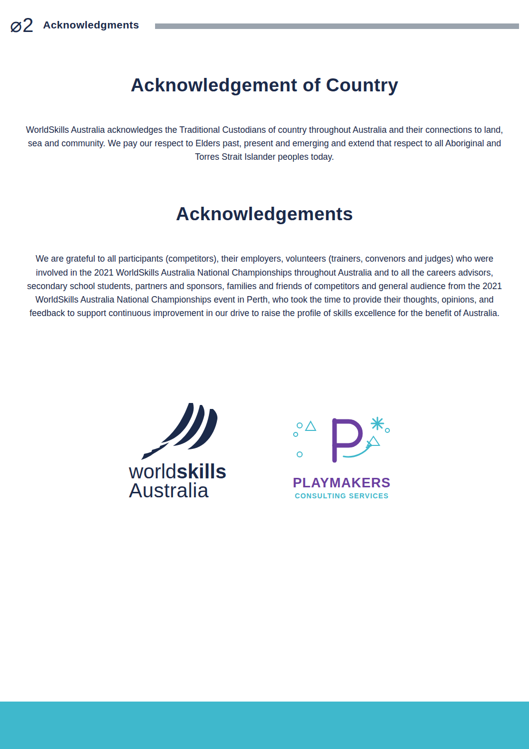⌀2
Acknowledgments
Acknowledgement of Country
WorldSkills Australia acknowledges the Traditional Custodians of country throughout Australia and their connections to land, sea and community. We pay our respect to Elders past, present and emerging and extend that respect to all Aboriginal and Torres Strait Islander peoples today.
Acknowledgements
We are grateful to all participants (competitors), their employers, volunteers (trainers, convenors and judges) who were involved in the 2021 WorldSkills Australia National Championships throughout Australia and to all the careers advisors, secondary school students, partners and sponsors, families and friends of competitors and general audience from the 2021 WorldSkills Australia National Championships event in Perth, who took the time to provide their thoughts, opinions, and feedback to support continuous improvement in our drive to raise the profile of skills excellence for the benefit of Australia.
worldskills
Australia
PLAYMAKERS
CONSULTING SERVICES